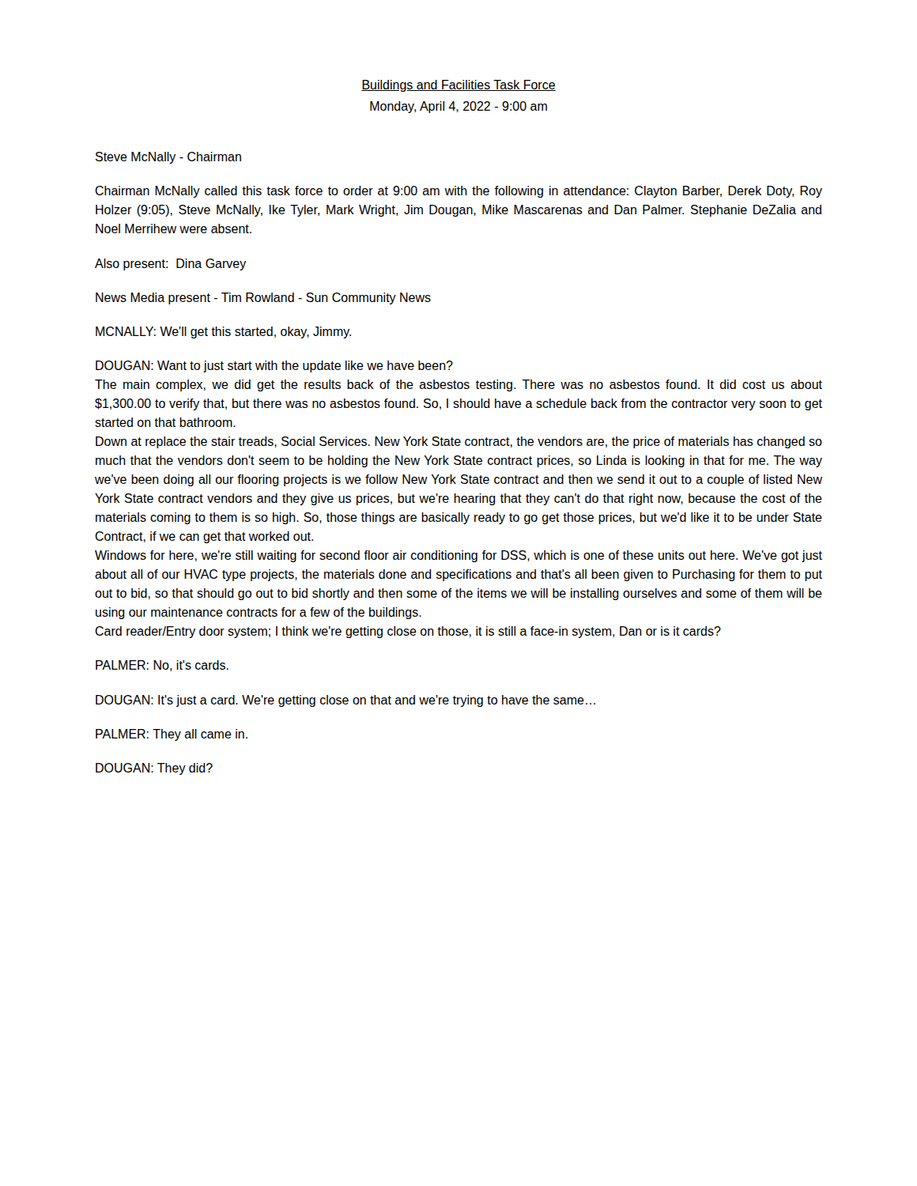Buildings and Facilities Task Force
Monday, April 4, 2022 - 9:00 am
Steve McNally - Chairman
Chairman McNally called this task force to order at 9:00 am with the following in attendance: Clayton Barber, Derek Doty, Roy Holzer (9:05), Steve McNally, Ike Tyler, Mark Wright, Jim Dougan, Mike Mascarenas and Dan Palmer. Stephanie DeZalia and Noel Merrihew were absent.
Also present: Dina Garvey
News Media present - Tim Rowland - Sun Community News
MCNALLY: We'll get this started, okay, Jimmy.
DOUGAN: Want to just start with the update like we have been?
The main complex, we did get the results back of the asbestos testing. There was no asbestos found. It did cost us about $1,300.00 to verify that, but there was no asbestos found. So, I should have a schedule back from the contractor very soon to get started on that bathroom.
Down at replace the stair treads, Social Services. New York State contract, the vendors are, the price of materials has changed so much that the vendors don't seem to be holding the New York State contract prices, so Linda is looking in that for me. The way we've been doing all our flooring projects is we follow New York State contract and then we send it out to a couple of listed New York State contract vendors and they give us prices, but we're hearing that they can't do that right now, because the cost of the materials coming to them is so high. So, those things are basically ready to go get those prices, but we'd like it to be under State Contract, if we can get that worked out.
Windows for here, we're still waiting for second floor air conditioning for DSS, which is one of these units out here. We've got just about all of our HVAC type projects, the materials done and specifications and that's all been given to Purchasing for them to put out to bid, so that should go out to bid shortly and then some of the items we will be installing ourselves and some of them will be using our maintenance contracts for a few of the buildings.
Card reader/Entry door system; I think we're getting close on those, it is still a face-in system, Dan or is it cards?
PALMER: No, it's cards.
DOUGAN: It's just a card. We're getting close on that and we're trying to have the same…
PALMER: They all came in.
DOUGAN: They did?